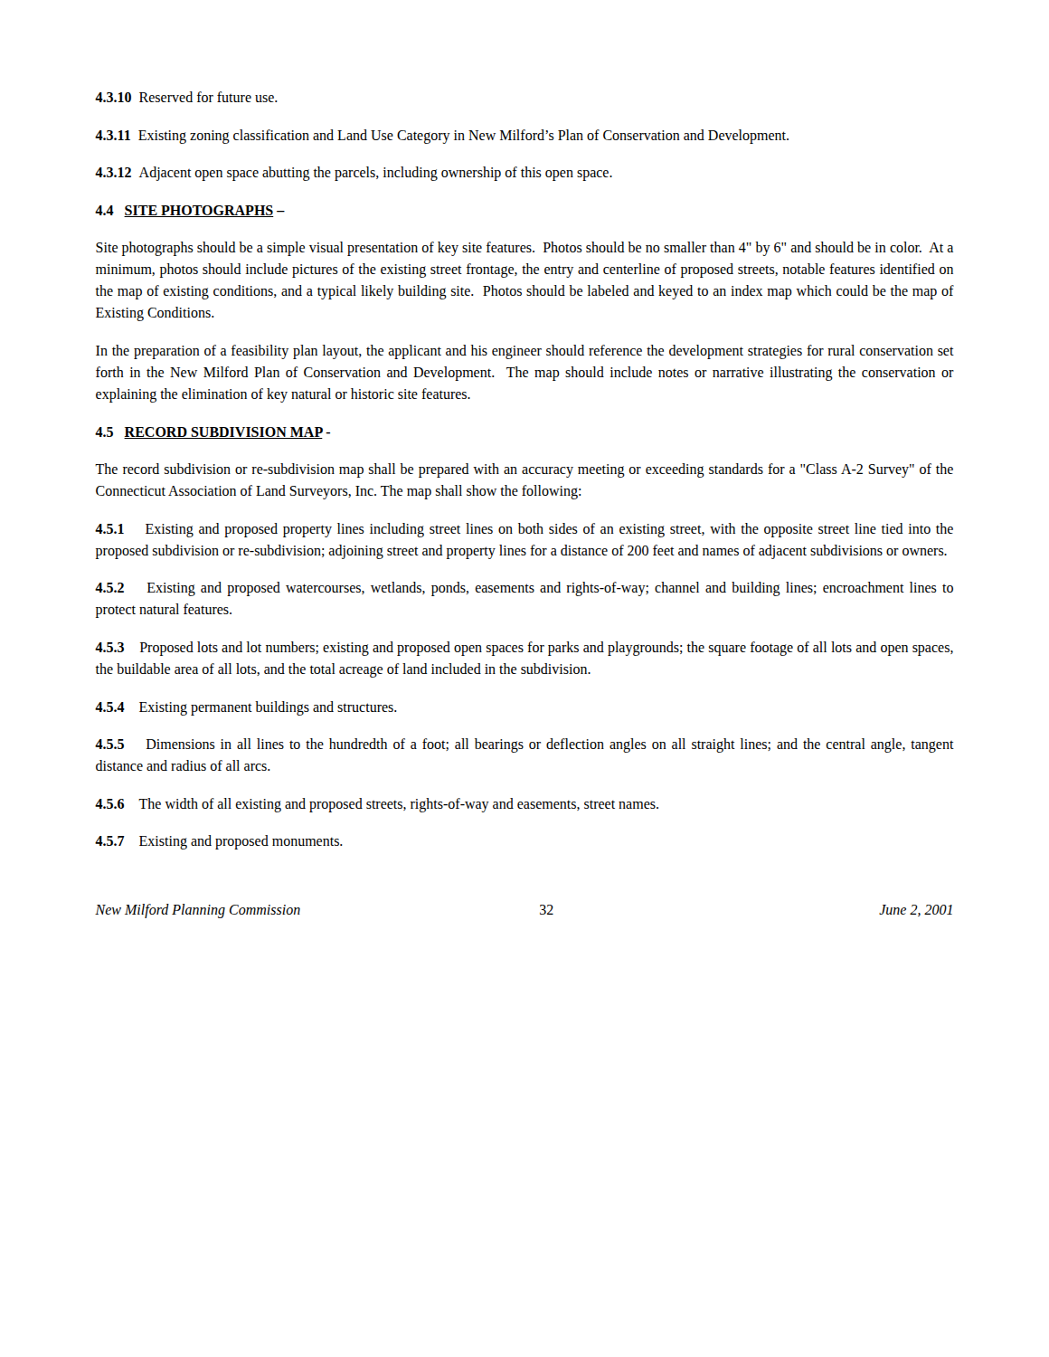4.3.10 Reserved for future use.
4.3.11 Existing zoning classification and Land Use Category in New Milford’s Plan of Conservation and Development.
4.3.12 Adjacent open space abutting the parcels, including ownership of this open space.
4.4 SITE PHOTOGRAPHS –
Site photographs should be a simple visual presentation of key site features. Photos should be no smaller than 4" by 6" and should be in color. At a minimum, photos should include pictures of the existing street frontage, the entry and centerline of proposed streets, notable features identified on the map of existing conditions, and a typical likely building site. Photos should be labeled and keyed to an index map which could be the map of Existing Conditions.
In the preparation of a feasibility plan layout, the applicant and his engineer should reference the development strategies for rural conservation set forth in the New Milford Plan of Conservation and Development. The map should include notes or narrative illustrating the conservation or explaining the elimination of key natural or historic site features.
4.5 RECORD SUBDIVISION MAP -
The record subdivision or re-subdivision map shall be prepared with an accuracy meeting or exceeding standards for a "Class A-2 Survey" of the Connecticut Association of Land Surveyors, Inc. The map shall show the following:
4.5.1 Existing and proposed property lines including street lines on both sides of an existing street, with the opposite street line tied into the proposed subdivision or re-subdivision; adjoining street and property lines for a distance of 200 feet and names of adjacent subdivisions or owners.
4.5.2 Existing and proposed watercourses, wetlands, ponds, easements and rights-of-way; channel and building lines; encroachment lines to protect natural features.
4.5.3 Proposed lots and lot numbers; existing and proposed open spaces for parks and playgrounds; the square footage of all lots and open spaces, the buildable area of all lots, and the total acreage of land included in the subdivision.
4.5.4 Existing permanent buildings and structures.
4.5.5 Dimensions in all lines to the hundredth of a foot; all bearings or deflection angles on all straight lines; and the central angle, tangent distance and radius of all arcs.
4.5.6 The width of all existing and proposed streets, rights-of-way and easements, street names.
4.5.7 Existing and proposed monuments.
New Milford Planning Commission 32 June 2, 2001